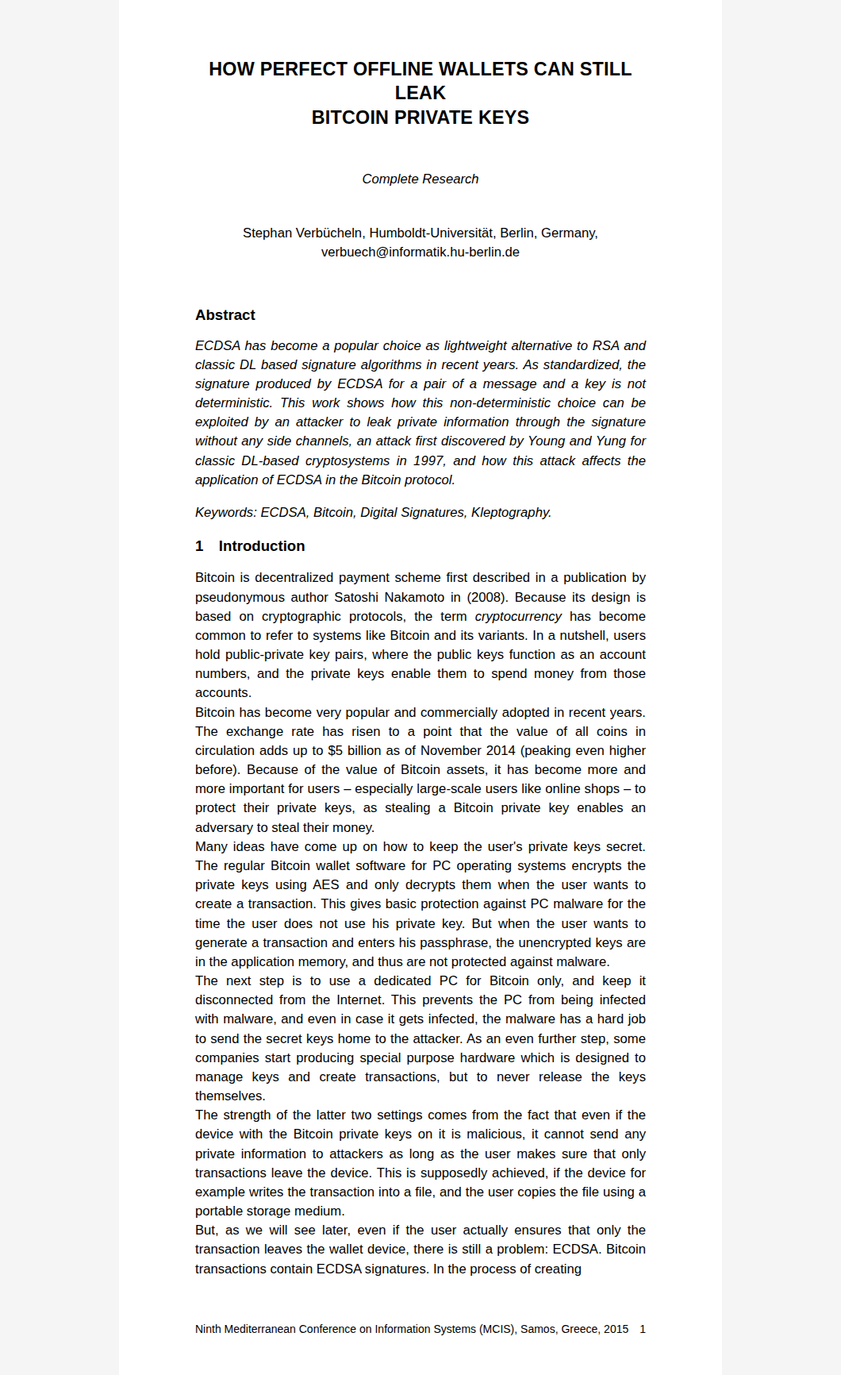How Perfect Offline Wallets Can Still Leak
Bitcoin Private Keys
Complete Research
Stephan Verbücheln, Humboldt-Universität, Berlin, Germany, verbuech@informatik.hu-berlin.de
Abstract
ECDSA has become a popular choice as lightweight alternative to RSA and classic DL based signature algorithms in recent years. As standardized, the signature produced by ECDSA for a pair of a message and a key is not deterministic. This work shows how this non-deterministic choice can be exploited by an attacker to leak private information through the signature without any side channels, an attack first discovered by Young and Yung for classic DL-based cryptosystems in 1997, and how this attack affects the application of ECDSA in the Bitcoin protocol.
Keywords: ECDSA, Bitcoin, Digital Signatures, Kleptography.
1 Introduction
Bitcoin is decentralized payment scheme first described in a publication by pseudonymous author Satoshi Nakamoto in (2008). Because its design is based on cryptographic protocols, the term cryptocurrency has become common to refer to systems like Bitcoin and its variants. In a nutshell, users hold public-private key pairs, where the public keys function as an account numbers, and the private keys enable them to spend money from those accounts.
Bitcoin has become very popular and commercially adopted in recent years. The exchange rate has risen to a point that the value of all coins in circulation adds up to $5 billion as of November 2014 (peaking even higher before). Because of the value of Bitcoin assets, it has become more and more important for users – especially large-scale users like online shops – to protect their private keys, as stealing a Bitcoin private key enables an adversary to steal their money.
Many ideas have come up on how to keep the user's private keys secret. The regular Bitcoin wallet software for PC operating systems encrypts the private keys using AES and only decrypts them when the user wants to create a transaction. This gives basic protection against PC malware for the time the user does not use his private key. But when the user wants to generate a transaction and enters his passphrase, the unencrypted keys are in the application memory, and thus are not protected against malware.
The next step is to use a dedicated PC for Bitcoin only, and keep it disconnected from the Internet. This prevents the PC from being infected with malware, and even in case it gets infected, the malware has a hard job to send the secret keys home to the attacker. As an even further step, some companies start producing special purpose hardware which is designed to manage keys and create transactions, but to never release the keys themselves.
The strength of the latter two settings comes from the fact that even if the device with the Bitcoin private keys on it is malicious, it cannot send any private information to attackers as long as the user makes sure that only transactions leave the device. This is supposedly achieved, if the device for example writes the transaction into a file, and the user copies the file using a portable storage medium.
But, as we will see later, even if the user actually ensures that only the transaction leaves the wallet device, there is still a problem: ECDSA. Bitcoin transactions contain ECDSA signatures. In the process of creating
Ninth Mediterranean Conference on Information Systems (MCIS), Samos, Greece, 2015 1